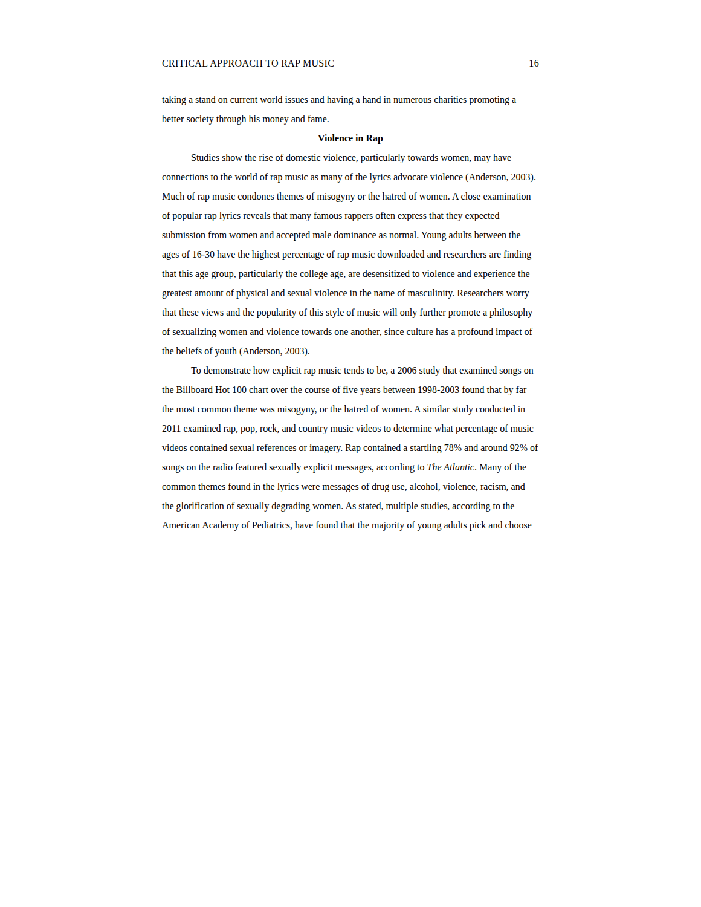Critical Approach to Rap Music 16
taking a stand on current world issues and having a hand in numerous charities promoting a better society through his money and fame.
Violence in Rap
Studies show the rise of domestic violence, particularly towards women, may have connections to the world of rap music as many of the lyrics advocate violence (Anderson, 2003). Much of rap music condones themes of misogyny or the hatred of women. A close examination of popular rap lyrics reveals that many famous rappers often express that they expected submission from women and accepted male dominance as normal. Young adults between the ages of 16-30 have the highest percentage of rap music downloaded and researchers are finding that this age group, particularly the college age, are desensitized to violence and experience the greatest amount of physical and sexual violence in the name of masculinity. Researchers worry that these views and the popularity of this style of music will only further promote a philosophy of sexualizing women and violence towards one another, since culture has a profound impact of the beliefs of youth (Anderson, 2003).
To demonstrate how explicit rap music tends to be, a 2006 study that examined songs on the Billboard Hot 100 chart over the course of five years between 1998-2003 found that by far the most common theme was misogyny, or the hatred of women. A similar study conducted in 2011 examined rap, pop, rock, and country music videos to determine what percentage of music videos contained sexual references or imagery. Rap contained a startling 78% and around 92% of songs on the radio featured sexually explicit messages, according to The Atlantic. Many of the common themes found in the lyrics were messages of drug use, alcohol, violence, racism, and the glorification of sexually degrading women. As stated, multiple studies, according to the American Academy of Pediatrics, have found that the majority of young adults pick and choose